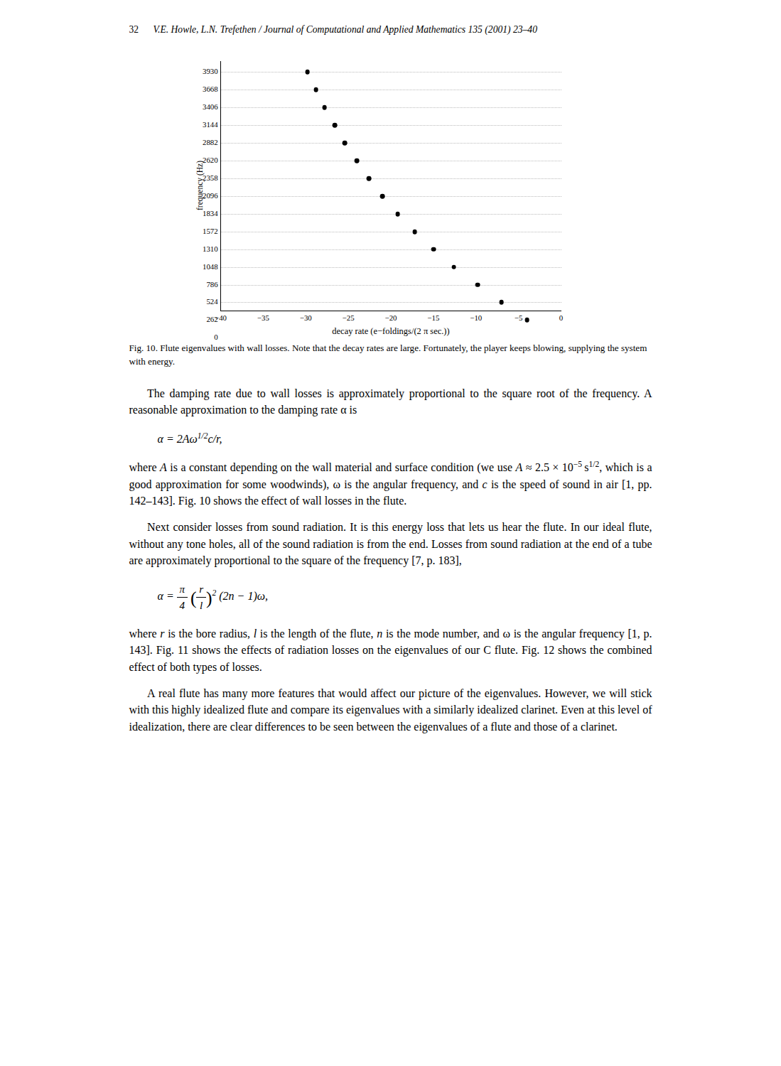32 V.E. Howle, L.N. Trefethen / Journal of Computational and Applied Mathematics 135 (2001) 23–40
frequency (Hz) 3930 3668 3406 3144 2882 2620 2358 2096 1834 1572 1310 1048 786 524 262 0 −40 −35 −30 −25 −20 −15 −10 −5 0 decay rate (e−foldings/(2 π sec.))
Fig. 10. Flute eigenvalues with wall losses. Note that the decay rates are large. Fortunately, the player keeps blowing, supplying the system with energy.
The damping rate due to wall losses is approximately proportional to the square root of the frequency. A reasonable approximation to the damping rate α is
α = 2Aω1/2c/r,
where A is a constant depending on the wall material and surface condition (we use A ≈ 2.5 × 10−5 s1/2, which is a good approximation for some woodwinds), ω is the angular frequency, and c is the speed of sound in air [1, pp. 142–143]. Fig. 10 shows the effect of wall losses in the flute.
Next consider losses from sound radiation. It is this energy loss that lets us hear the flute. In our ideal flute, without any tone holes, all of the sound radiation is from the end. Losses from sound radiation at the end of a tube are approximately proportional to the square of the frequency [7, p. 183],
α = π 4 (rl)2 (2n − 1)ω,
where r is the bore radius, l is the length of the flute, n is the mode number, and ω is the angular frequency [1, p. 143]. Fig. 11 shows the effects of radiation losses on the eigenvalues of our C flute. Fig. 12 shows the combined effect of both types of losses.
A real flute has many more features that would affect our picture of the eigenvalues. However, we will stick with this highly idealized flute and compare its eigenvalues with a similarly idealized clarinet. Even at this level of idealization, there are clear differences to be seen between the eigenvalues of a flute and those of a clarinet.